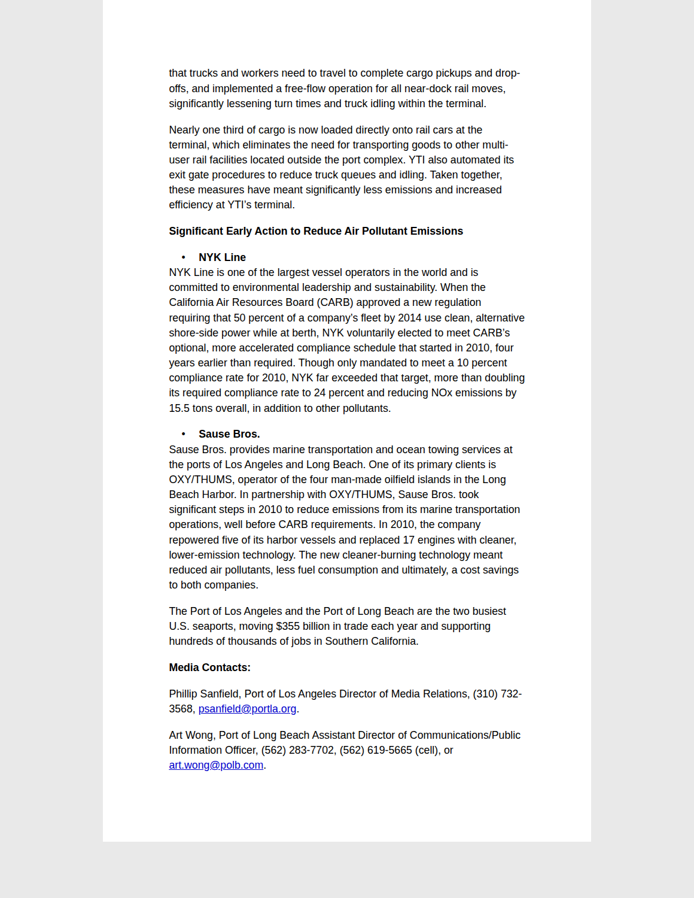that trucks and workers need to travel to complete cargo pickups and drop-offs, and implemented a free-flow operation for all near-dock rail moves, significantly lessening turn times and truck idling within the terminal.
Nearly one third of cargo is now loaded directly onto rail cars at the terminal, which eliminates the need for transporting goods to other multi-user rail facilities located outside the port complex. YTI also automated its exit gate procedures to reduce truck queues and idling. Taken together, these measures have meant significantly less emissions and increased efficiency at YTI’s terminal.
Significant Early Action to Reduce Air Pollutant Emissions
NYK Line
NYK Line is one of the largest vessel operators in the world and is committed to environmental leadership and sustainability. When the California Air Resources Board (CARB) approved a new regulation requiring that 50 percent of a company’s fleet by 2014 use clean, alternative shore-side power while at berth, NYK voluntarily elected to meet CARB’s optional, more accelerated compliance schedule that started in 2010, four years earlier than required. Though only mandated to meet a 10 percent compliance rate for 2010, NYK far exceeded that target, more than doubling its required compliance rate to 24 percent and reducing NOx emissions by 15.5 tons overall, in addition to other pollutants.
Sause Bros.
Sause Bros. provides marine transportation and ocean towing services at the ports of Los Angeles and Long Beach. One of its primary clients is OXY/THUMS, operator of the four man-made oilfield islands in the Long Beach Harbor. In partnership with OXY/THUMS, Sause Bros. took significant steps in 2010 to reduce emissions from its marine transportation operations, well before CARB requirements. In 2010, the company repowered five of its harbor vessels and replaced 17 engines with cleaner, lower-emission technology. The new cleaner-burning technology meant reduced air pollutants, less fuel consumption and ultimately, a cost savings to both companies.
The Port of Los Angeles and the Port of Long Beach are the two busiest U.S. seaports, moving $355 billion in trade each year and supporting hundreds of thousands of jobs in Southern California.
Media Contacts:
Phillip Sanfield, Port of Los Angeles Director of Media Relations, (310) 732-3568, psanfield@portla.org.
Art Wong, Port of Long Beach Assistant Director of Communications/Public Information Officer, (562) 283-7702, (562) 619-5665 (cell), or art.wong@polb.com.